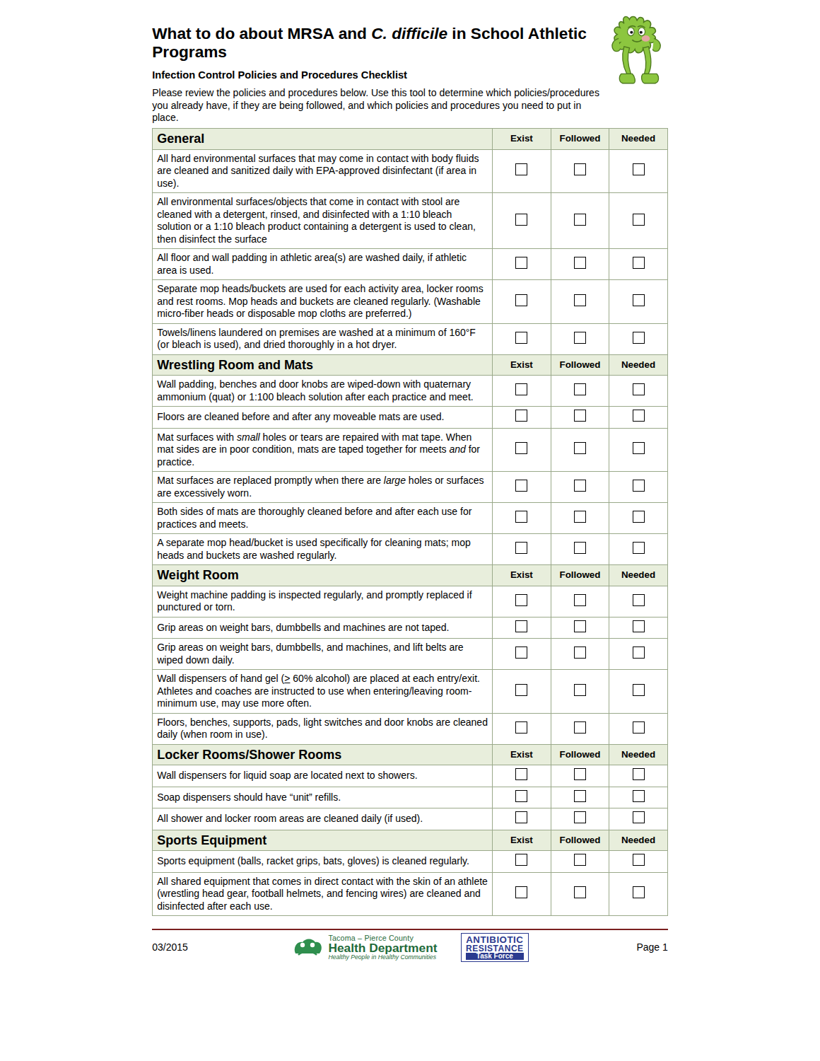What to do about MRSA and C. difficile in School Athletic Programs
Infection Control Policies and Procedures Checklist
Please review the policies and procedures below. Use this tool to determine which policies/procedures you already have, if they are being followed, and which policies and procedures you need to put in place.
| General | Exist | Followed | Needed |
| --- | --- | --- | --- |
| All hard environmental surfaces that may come in contact with body fluids are cleaned and sanitized daily with EPA-approved disinfectant (if area in use). | | | |
| All environmental surfaces/objects that come in contact with stool are cleaned with a detergent, rinsed, and disinfected with a 1:10 bleach solution or a 1:10 bleach product containing a detergent is used to clean, then disinfect the surface | | | |
| All floor and wall padding in athletic area(s) are washed daily, if athletic area is used. | | | |
| Separate mop heads/buckets are used for each activity area, locker rooms and rest rooms. Mop heads and buckets are cleaned regularly. (Washable micro-fiber heads or disposable mop cloths are preferred.) | | | |
| Towels/linens laundered on premises are washed at a minimum of 160°F (or bleach is used), and dried thoroughly in a hot dryer. | | | |
| Wrestling Room and Mats | Exist | Followed | Needed |
| Wall padding, benches and door knobs are wiped-down with quaternary ammonium (quat) or 1:100 bleach solution after each practice and meet. | | | |
| Floors are cleaned before and after any moveable mats are used. | | | |
| Mat surfaces with small holes or tears are repaired with mat tape. When mat sides are in poor condition, mats are taped together for meets and for practice. | | | |
| Mat surfaces are replaced promptly when there are large holes or surfaces are excessively worn. | | | |
| Both sides of mats are thoroughly cleaned before and after each use for practices and meets. | | | |
| A separate mop head/bucket is used specifically for cleaning mats; mop heads and buckets are washed regularly. | | | |
| Weight Room | Exist | Followed | Needed |
| Weight machine padding is inspected regularly, and promptly replaced if punctured or torn. | | | |
| Grip areas on weight bars, dumbbells and machines are not taped. | | | |
| Grip areas on weight bars, dumbbells, and machines, and lift belts are wiped down daily. | | | |
| Wall dispensers of hand gel ( > 60% alcohol) are placed at each entry/exit. Athletes and coaches are instructed to use when entering/leaving room-minimum use, may use more often. | | | |
| Floors, benches, supports, pads, light switches and door knobs are cleaned daily (when room in use). | | | |
| Locker Rooms/Shower Rooms | Exist | Followed | Needed |
| Wall dispensers for liquid soap are located next to showers. | | | |
| Soap dispensers should have “unit” refills. | | | |
| All shower and locker room areas are cleaned daily (if used). | | | |
| Sports Equipment | Exist | Followed | Needed |
| Sports equipment (balls, racket grips, bats, gloves) is cleaned regularly. | | | |
| All shared equipment that comes in direct contact with the skin of an athlete (wrestling head gear, football helmets, and fencing wires) are cleaned and disinfected after each use. | | | |
03/2015
Tacoma – Pierce County
Health Department
Healthy People in Healthy Communities
ANTIBIOTIC
RESISTANCE
Task Force
Page 1